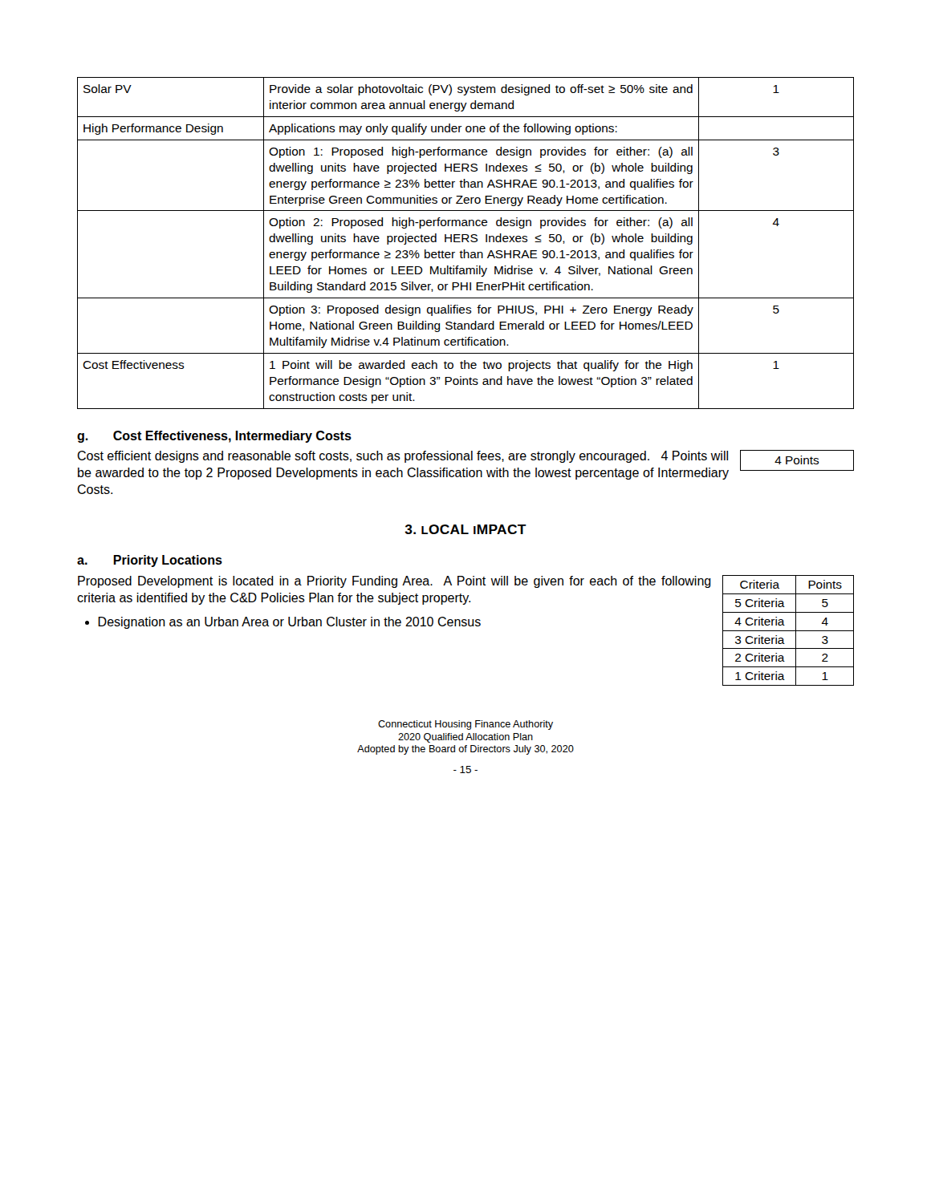| Solar PV | Provide a solar photovoltaic (PV) system designed to off-set ≥ 50% site and interior common area annual energy demand | 1 |
| High Performance Design | Applications may only qualify under one of the following options: | |
| | Option 1: Proposed high-performance design provides for either: (a) all dwelling units have projected HERS Indexes ≤ 50, or (b) whole building energy performance ≥ 23% better than ASHRAE 90.1-2013, and qualifies for Enterprise Green Communities or Zero Energy Ready Home certification. | 3 |
| | Option 2: Proposed high-performance design provides for either: (a) all dwelling units have projected HERS Indexes ≤ 50, or (b) whole building energy performance ≥ 23% better than ASHRAE 90.1-2013, and qualifies for LEED for Homes or LEED Multifamily Midrise v. 4 Silver, National Green Building Standard 2015 Silver, or PHI EnerPHit certification. | 4 |
| | Option 3: Proposed design qualifies for PHIUS, PHI + Zero Energy Ready Home, National Green Building Standard Emerald or LEED for Homes/LEED Multifamily Midrise v.4 Platinum certification. | 5 |
| Cost Effectiveness | 1 Point will be awarded each to the two projects that qualify for the High Performance Design “Option 3” Points and have the lowest “Option 3” related construction costs per unit. | 1 |
g. Cost Effectiveness, Intermediary Costs
Cost efficient designs and reasonable soft costs, such as professional fees, are strongly encouraged. 4 Points will be awarded to the top 2 Proposed Developments in each Classification with the lowest percentage of Intermediary Costs.
4 Points
3. LOCAL IMPACT
a. Priority Locations
Proposed Development is located in a Priority Funding Area. A Point will be given for each of the following criteria as identified by the C&D Policies Plan for the subject property.
Designation as an Urban Area or Urban Cluster in the 2010 Census
| Criteria | Points |
| --- | --- |
| 5 Criteria | 5 |
| 4 Criteria | 4 |
| 3 Criteria | 3 |
| 2 Criteria | 2 |
| 1 Criteria | 1 |
Connecticut Housing Finance Authority
2020 Qualified Allocation Plan
Adopted by the Board of Directors July 30, 2020
- 15 -